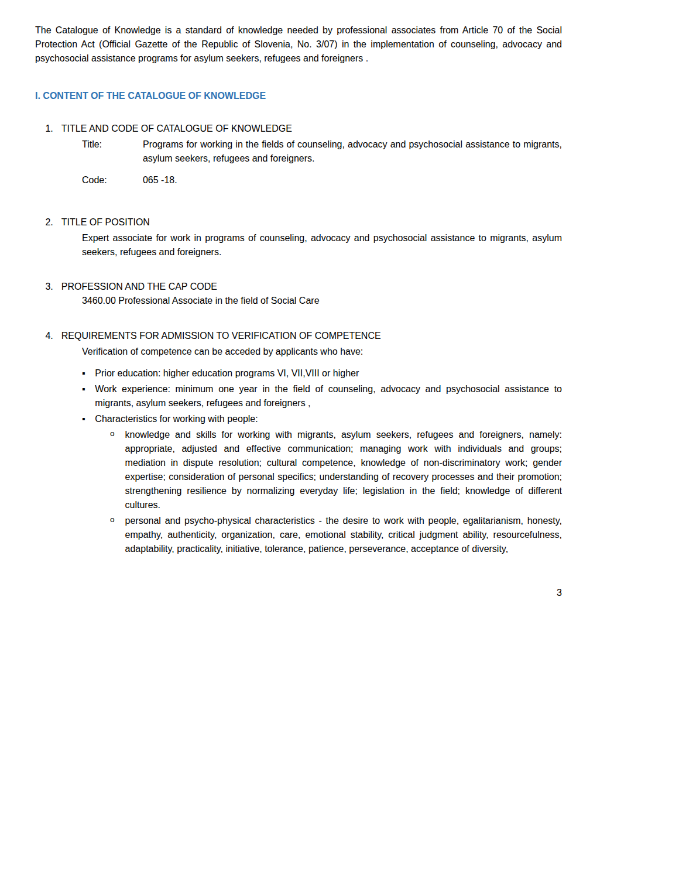The Catalogue of Knowledge is a standard of knowledge needed by professional associates from Article 70 of the Social Protection Act (Official Gazette of the Republic of Slovenia, No. 3/07) in the implementation of counseling, advocacy and psychosocial assistance programs for asylum seekers, refugees and foreigners .
I. CONTENT OF THE CATALOGUE OF KNOWLEDGE
TITLE AND CODE OF CATALOGUE OF KNOWLEDGE
| Title: | Programs for working in the fields of counseling, advocacy and psychosocial assistance to migrants, asylum seekers, refugees and foreigners. |
| Code: | 065 -18. |
TITLE OF POSITION
Expert associate for work in programs of counseling, advocacy and psychosocial assistance to migrants, asylum seekers, refugees and foreigners.
PROFESSION AND THE CAP CODE
3460.00 Professional Associate in the field of Social Care
REQUIREMENTS FOR ADMISSION TO VERIFICATION OF COMPETENCE
Verification of competence can be acceded by applicants who have:
Prior education: higher education programs VI, VII,VIII or higher
Work experience: minimum one year in the field of counseling, advocacy and psychosocial assistance to migrants, asylum seekers, refugees and foreigners ,
Characteristics for working with people:
knowledge and skills for working with migrants, asylum seekers, refugees and foreigners, namely: appropriate, adjusted and effective communication; managing work with individuals and groups; mediation in dispute resolution; cultural competence, knowledge of non-discriminatory work; gender expertise; consideration of personal specifics; understanding of recovery processes and their promotion; strengthening resilience by normalizing everyday life; legislation in the field; knowledge of different cultures.
personal and psycho-physical characteristics - the desire to work with people, egalitarianism, honesty, empathy, authenticity, organization, care, emotional stability, critical judgment ability, resourcefulness, adaptability, practicality, initiative, tolerance, patience, perseverance, acceptance of diversity,
3